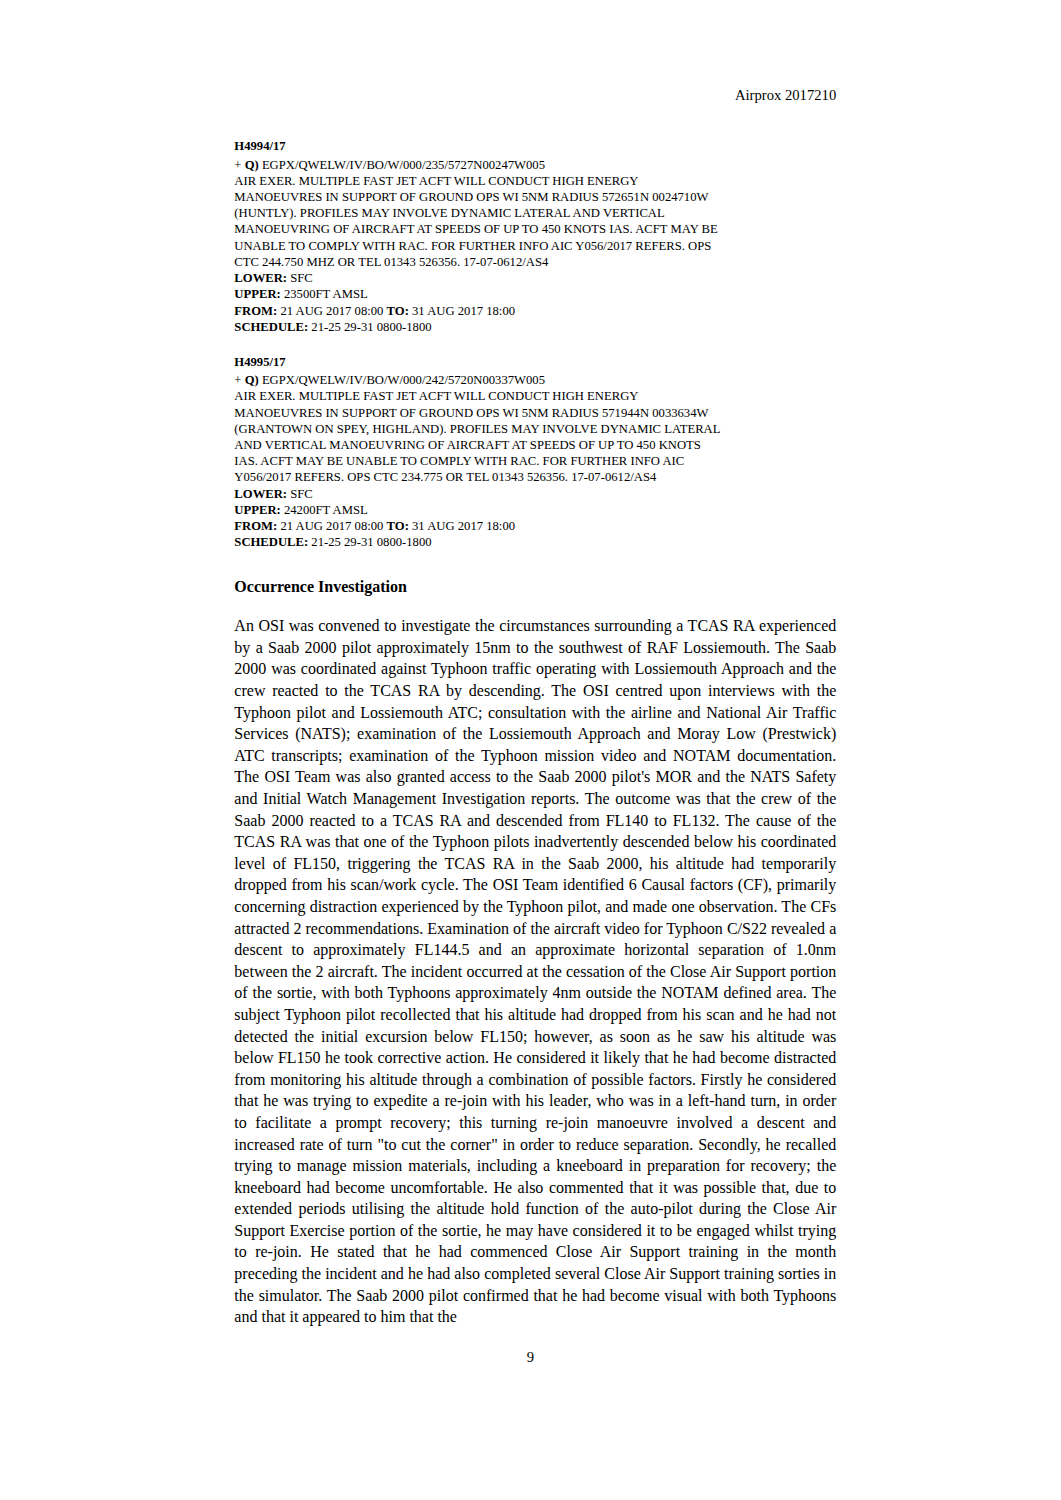Airprox 2017210
H4994/17
+ Q) EGPX/QWELW/IV/BO/W/000/235/5727N00247W005
AIR EXER. MULTIPLE FAST JET ACFT WILL CONDUCT HIGH ENERGY
MANOEUVRES IN SUPPORT OF GROUND OPS WI 5NM RADIUS 572651N 0024710W
(HUNTLY). PROFILES MAY INVOLVE DYNAMIC LATERAL AND VERTICAL
MANOEUVRING OF AIRCRAFT AT SPEEDS OF UP TO 450 KNOTS IAS. ACFT MAY BE
UNABLE TO COMPLY WITH RAC. FOR FURTHER INFO AIC Y056/2017 REFERS. OPS
CTC 244.750 MHZ OR TEL 01343 526356. 17-07-0612/AS4
LOWER: SFC
UPPER: 23500FT AMSL
FROM: 21 AUG 2017 08:00 TO: 31 AUG 2017 18:00
SCHEDULE: 21-25 29-31 0800-1800
H4995/17
+ Q) EGPX/QWELW/IV/BO/W/000/242/5720N00337W005
AIR EXER. MULTIPLE FAST JET ACFT WILL CONDUCT HIGH ENERGY
MANOEUVRES IN SUPPORT OF GROUND OPS WI 5NM RADIUS 571944N 0033634W
(GRANTOWN ON SPEY, HIGHLAND). PROFILES MAY INVOLVE DYNAMIC LATERAL
AND VERTICAL MANOEUVRING OF AIRCRAFT AT SPEEDS OF UP TO 450 KNOTS
IAS. ACFT MAY BE UNABLE TO COMPLY WITH RAC. FOR FURTHER INFO AIC
Y056/2017 REFERS. OPS CTC 234.775 OR TEL 01343 526356. 17-07-0612/AS4
LOWER: SFC
UPPER: 24200FT AMSL
FROM: 21 AUG 2017 08:00 TO: 31 AUG 2017 18:00
SCHEDULE: 21-25 29-31 0800-1800
Occurrence Investigation
An OSI was convened to investigate the circumstances surrounding a TCAS RA experienced by a Saab 2000 pilot approximately 15nm to the southwest of RAF Lossiemouth. The Saab 2000 was coordinated against Typhoon traffic operating with Lossiemouth Approach and the crew reacted to the TCAS RA by descending. The OSI centred upon interviews with the Typhoon pilot and Lossiemouth ATC; consultation with the airline and National Air Traffic Services (NATS); examination of the Lossiemouth Approach and Moray Low (Prestwick) ATC transcripts; examination of the Typhoon mission video and NOTAM documentation. The OSI Team was also granted access to the Saab 2000 pilot's MOR and the NATS Safety and Initial Watch Management Investigation reports. The outcome was that the crew of the Saab 2000 reacted to a TCAS RA and descended from FL140 to FL132. The cause of the TCAS RA was that one of the Typhoon pilots inadvertently descended below his coordinated level of FL150, triggering the TCAS RA in the Saab 2000, his altitude had temporarily dropped from his scan/work cycle. The OSI Team identified 6 Causal factors (CF), primarily concerning distraction experienced by the Typhoon pilot, and made one observation. The CFs attracted 2 recommendations. Examination of the aircraft video for Typhoon C/S22 revealed a descent to approximately FL144.5 and an approximate horizontal separation of 1.0nm between the 2 aircraft. The incident occurred at the cessation of the Close Air Support portion of the sortie, with both Typhoons approximately 4nm outside the NOTAM defined area. The subject Typhoon pilot recollected that his altitude had dropped from his scan and he had not detected the initial excursion below FL150; however, as soon as he saw his altitude was below FL150 he took corrective action. He considered it likely that he had become distracted from monitoring his altitude through a combination of possible factors. Firstly he considered that he was trying to expedite a re-join with his leader, who was in a left-hand turn, in order to facilitate a prompt recovery; this turning re-join manoeuvre involved a descent and increased rate of turn "to cut the corner" in order to reduce separation. Secondly, he recalled trying to manage mission materials, including a kneeboard in preparation for recovery; the kneeboard had become uncomfortable. He also commented that it was possible that, due to extended periods utilising the altitude hold function of the auto-pilot during the Close Air Support Exercise portion of the sortie, he may have considered it to be engaged whilst trying to re-join. He stated that he had commenced Close Air Support training in the month preceding the incident and he had also completed several Close Air Support training sorties in the simulator. The Saab 2000 pilot confirmed that he had become visual with both Typhoons and that it appeared to him that the
9